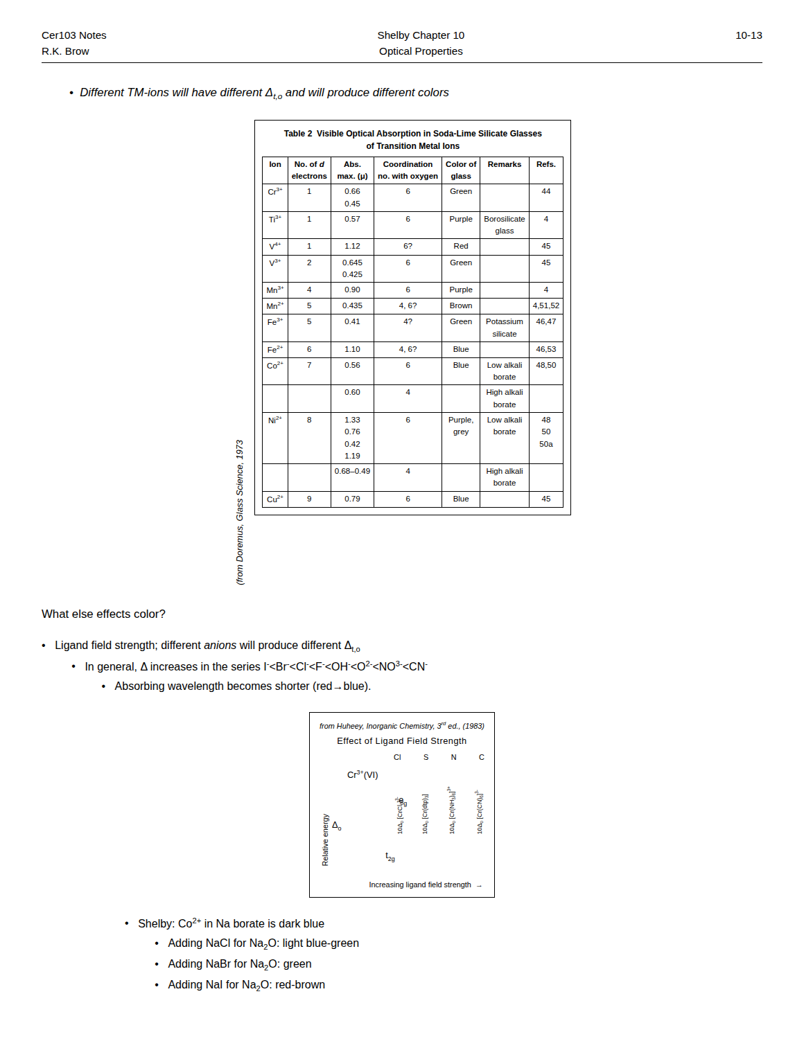Cer103 Notes
R.K. Brow
Shelby Chapter 10
Optical Properties
10-13
• Different TM-ions will have different Δt,o and will produce different colors
(from Doremus, Glass Science, 1973
Table 2 Visible Optical Absorption in Soda-Lime Silicate Glasses of Transition Metal Ions
| Ion | No. of d electrons | Abs. max. (μ) | Coordination no. with oxygen | Color of glass | Remarks | Refs. |
| --- | --- | --- | --- | --- | --- | --- |
| Cr 3+ | 1 | 0.66 0.45 | 6 | Green | | 44 |
| Ti 3+ | 1 | 0.57 | 6 | Purple | Borosilicate glass | 4 |
| V 4+ | 1 | 1.12 | 6? | Red | | 45 |
| V 3+ | 2 | 0.645 0.425 | 6 | Green | | 45 |
| Mn 3+ | 4 | 0.90 | 6 | Purple | | 4 |
| Mn 2+ | 5 | 0.435 | 4, 6? | Brown | | 4,51,52 |
| Fe 3+ | 5 | 0.41 | 4? | Green | Potassium silicate | 46,47 |
| Fe 2+ | 6 | 1.10 | 4, 6? | Blue | | 46,53 |
| Co 2+ | 7 | 0.56 | 6 | Blue | Low alkali borate | 48,50 |
| | | 0.60 | 4 | | High alkali borate | |
| Ni 2+ | 8 | 1.33 0.76 0.42 1.19 | 6 | Purple, grey | Low alkali borate | 48 50 50a |
| | | 0.68–0.49 | 4 | | High alkali borate | |
| Cu 2+ | 9 | 0.79 | 6 | Blue | | 45 |
What else effects color?
Ligand field strength; different anions will produce different Δt,o
In general, Δ increases in the series I-<Br-<Cl-<F-<OH-<O2-<NO3-<CN-
Absorbing wavelength becomes shorter (red→blue).
from Huheey, Inorganic Chemistry, 3rd ed., (1983) Effect of Ligand Field Strength
Relative energy Δo Cr3+(VI) eg t2g
Cl SNC
10Δo [CrCl6]3- 10Δo [Cr(dtp)3] 10Δo [Cr(NH3)6]3+ 10Δo [Cr(CN)6]3-
Increasing ligand field strength →
Shelby: Co2+ in Na borate is dark blue
Adding NaCl for Na2O: light blue-green
Adding NaBr for Na2O: green
Adding NaI for Na2O: red-brown